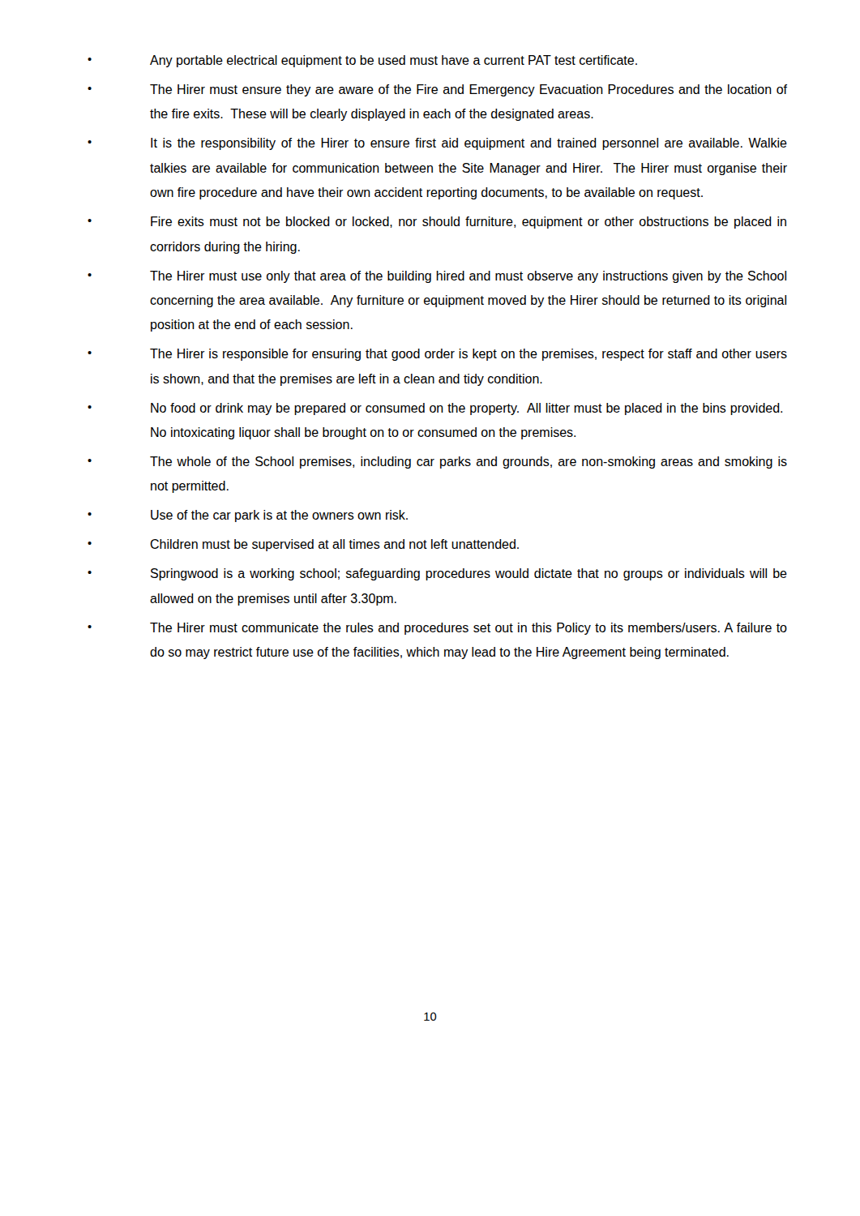Any portable electrical equipment to be used must have a current PAT test certificate.
The Hirer must ensure they are aware of the Fire and Emergency Evacuation Procedures and the location of the fire exits. These will be clearly displayed in each of the designated areas.
It is the responsibility of the Hirer to ensure first aid equipment and trained personnel are available. Walkie talkies are available for communication between the Site Manager and Hirer. The Hirer must organise their own fire procedure and have their own accident reporting documents, to be available on request.
Fire exits must not be blocked or locked, nor should furniture, equipment or other obstructions be placed in corridors during the hiring.
The Hirer must use only that area of the building hired and must observe any instructions given by the School concerning the area available. Any furniture or equipment moved by the Hirer should be returned to its original position at the end of each session.
The Hirer is responsible for ensuring that good order is kept on the premises, respect for staff and other users is shown, and that the premises are left in a clean and tidy condition.
No food or drink may be prepared or consumed on the property. All litter must be placed in the bins provided. No intoxicating liquor shall be brought on to or consumed on the premises.
The whole of the School premises, including car parks and grounds, are non-smoking areas and smoking is not permitted.
Use of the car park is at the owners own risk.
Children must be supervised at all times and not left unattended.
Springwood is a working school; safeguarding procedures would dictate that no groups or individuals will be allowed on the premises until after 3.30pm.
The Hirer must communicate the rules and procedures set out in this Policy to its members/users. A failure to do so may restrict future use of the facilities, which may lead to the Hire Agreement being terminated.
10